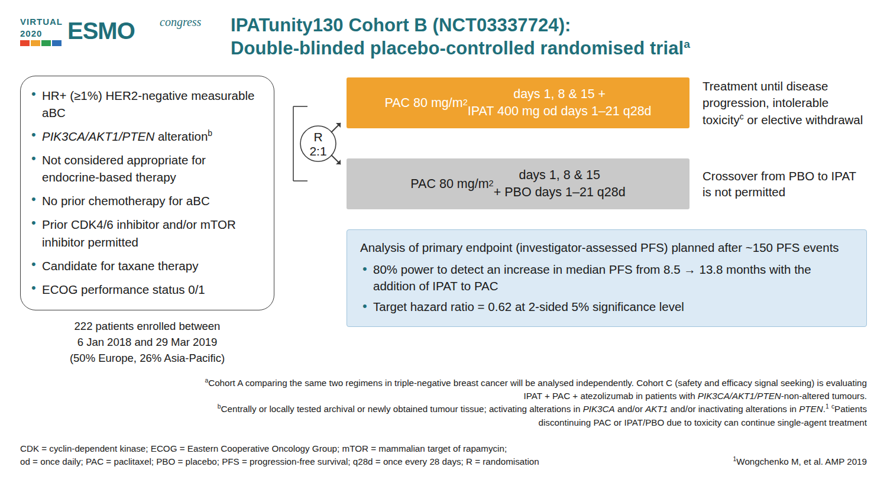VIRTUAL 2020 ESMO congress
IPATunity130 Cohort B (NCT03337724):
Double-blinded placebo-controlled randomised triala
HR+ (≥1%) HER2-negative measurable aBC
PIK3CA/AKT1/PTEN alterationb
Not considered appropriate for endocrine-based therapy
No prior chemotherapy for aBC
Prior CDK4/6 inhibitor and/or mTOR inhibitor permitted
Candidate for taxane therapy
ECOG performance status 0/1
222 patients enrolled between
6 Jan 2018 and 29 Mar 2019
(50% Europe, 26% Asia-Pacific)
R
2:1
PAC 80 mg/m2 days 1, 8 & 15 +
IPAT 400 mg od days 1–21 q28d
Treatment until disease progression, intolerable toxicityc or elective withdrawal
PAC 80 mg/m2 days 1, 8 & 15
+ PBO days 1–21 q28d
Crossover from PBO to IPAT is not permitted
Analysis of primary endpoint (investigator-assessed PFS) planned after ~150 PFS events
80% power to detect an increase in median PFS from 8.5 → 13.8 months with the addition of IPAT to PAC
Target hazard ratio = 0.62 at 2-sided 5% significance level
a Cohort A comparing the same two regimens in triple-negative breast cancer will be analysed independently. Cohort C (safety and efficacy signal seeking) is evaluating IPAT + PAC + atezolizumab in patients with PIK3CA/AKT1/PTEN-non-altered tumours.
b Centrally or locally tested archival or newly obtained tumour tissue; activating alterations in PIK3CA and/or AKT1 and/or inactivating alterations in PTEN.1 c Patients discontinuing PAC or IPAT/PBO due to toxicity can continue single-agent treatment
CDK = cyclin-dependent kinase; ECOG = Eastern Cooperative Oncology Group; mTOR = mammalian target of rapamycin;
od = once daily; PAC = paclitaxel; PBO = placebo; PFS = progression-free survival; q28d = once every 28 days; R = randomisation
1 Wongchenko M, et al. AMP 2019